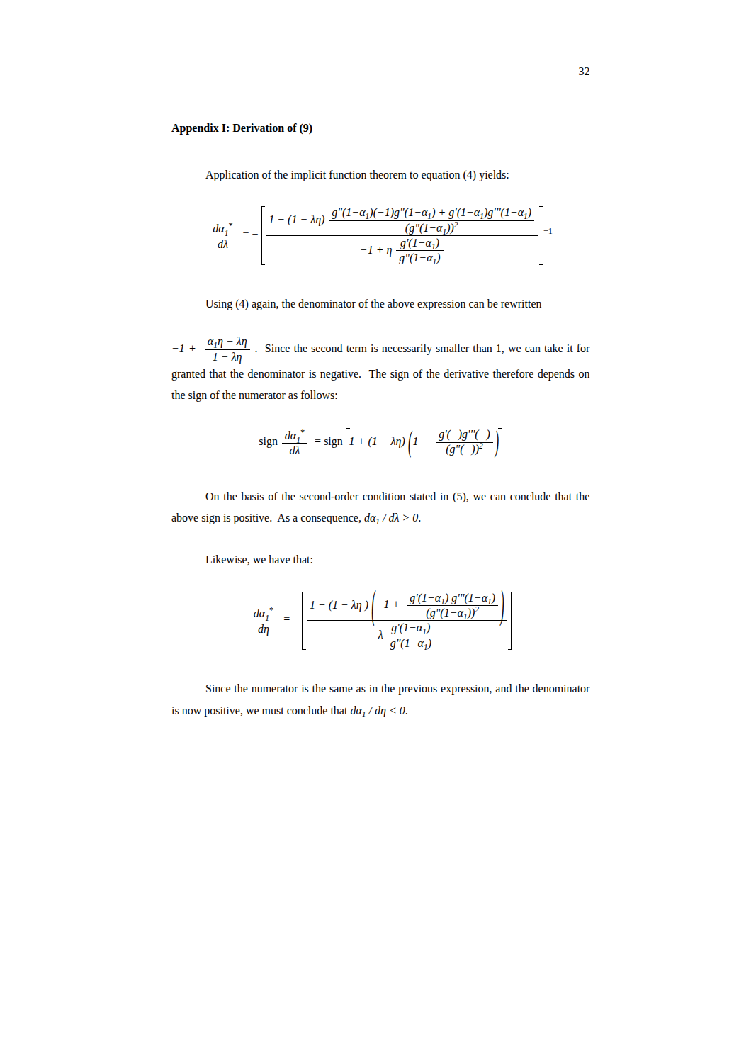32
Appendix I: Derivation of (9)
Application of the implicit function theorem to equation (4) yields:
dα1* dλ = − 1 − (1 − λη) g"(1−α1)(−1)g"(1−α1) + g'(1−α1)g'''(1−α1) (g"(1−α1))2 −1 + η g'(1−α1) g"(1−α1) −1
Using (4) again, the denominator of the above expression can be rewritten
−1 + α1η − λη 1 − λη . Since the second term is necessarily smaller than 1, we can take it for granted that the denominator is negative. The sign of the derivative therefore depends on the sign of the numerator as follows:
sign dα1* dλ = sign 1 + (1 − λη) 1 − g'(−)g'''(−) (g"(−))2
On the basis of the second-order condition stated in (5), we can conclude that the above sign is positive. As a consequence, dα1 / dλ > 0.
Likewise, we have that:
dα1* dη = − 1 − (1 − λη ) −1 + g'(1−α1) g'''(1−α1) (g"(1−α1))2 λ g'(1−α1) g"(1−α1)
Since the numerator is the same as in the previous expression, and the denominator is now positive, we must conclude that dα1 / dη < 0.